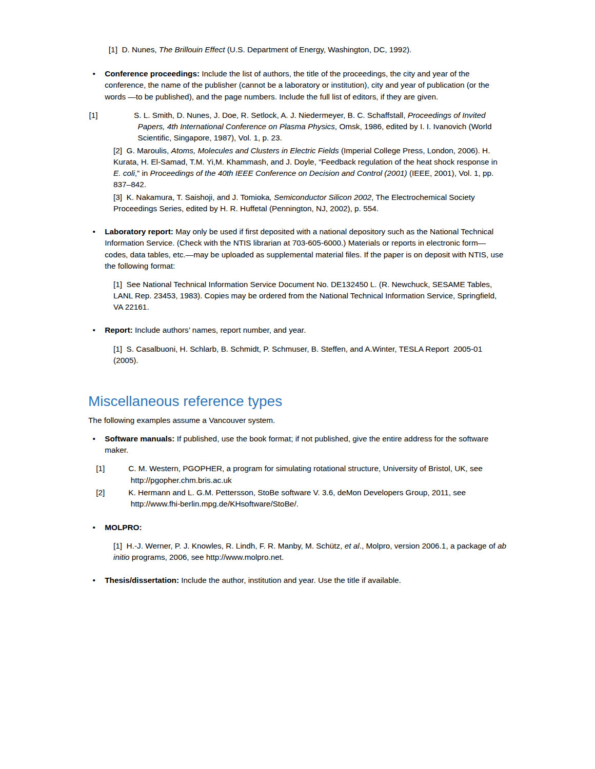[1] D. Nunes, The Brillouin Effect (U.S. Department of Energy, Washington, DC, 1992).
Conference proceedings: Include the list of authors, the title of the proceedings, the city and year of the conference, the name of the publisher (cannot be a laboratory or institution), city and year of publication (or the words —to be published), and the page numbers. Include the full list of editors, if they are given.
[1] S. L. Smith, D. Nunes, J. Doe, R. Setlock, A. J. Niedermeyer, B. C. Schaffstall, Proceedings of Invited Papers, 4th International Conference on Plasma Physics, Omsk, 1986, edited by I. I. Ivanovich (World Scientific, Singapore, 1987), Vol. 1, p. 23.
[2] G. Maroulis, Atoms, Molecules and Clusters in Electric Fields (Imperial College Press, London, 2006). H. Kurata, H. El-Samad, T.M. Yi,M. Khammash, and J. Doyle, “Feedback regulation of the heat shock response in E. coli,” in Proceedings of the 40th IEEE Conference on Decision and Control (2001) (IEEE, 2001), Vol. 1, pp. 837–842.
[3] K. Nakamura, T. Saishoji, and J. Tomioka, Semiconductor Silicon 2002, The Electrochemical Society Proceedings Series, edited by H. R. Huffetal (Pennington, NJ, 2002), p. 554.
Laboratory report: May only be used if first deposited with a national depository such as the National Technical Information Service. (Check with the NTIS librarian at 703-605-6000.) Materials or reports in electronic form—codes, data tables, etc.—may be uploaded as supplemental material files. If the paper is on deposit with NTIS, use the following format:
[1] See National Technical Information Service Document No. DE132450 L. (R. Newchuck, SESAME Tables, LANL Rep. 23453, 1983). Copies may be ordered from the National Technical Information Service, Springfield, VA 22161.
Report: Include authors’ names, report number, and year.
[1] S. Casalbuoni, H. Schlarb, B. Schmidt, P. Schmuser, B. Steffen, and A.Winter, TESLA Report 2005-01 (2005).
Miscellaneous reference types
The following examples assume a Vancouver system.
Software manuals: If published, use the book format; if not published, give the entire address for the software maker.
[1] C. M. Western, PGOPHER, a program for simulating rotational structure, University of Bristol, UK, see http://pgopher.chm.bris.ac.uk
[2] K. Hermann and L. G.M. Pettersson, StoBe software V. 3.6, deMon Developers Group, 2011, see http://www.fhi-berlin.mpg.de/KHsoftware/StoBe/.
MOLPRO:
[1] H.-J. Werner, P. J. Knowles, R. Lindh, F. R. Manby, M. Schütz, et al., Molpro, version 2006.1, a package of ab initio programs, 2006, see http://www.molpro.net.
Thesis/dissertation: Include the author, institution and year. Use the title if available.